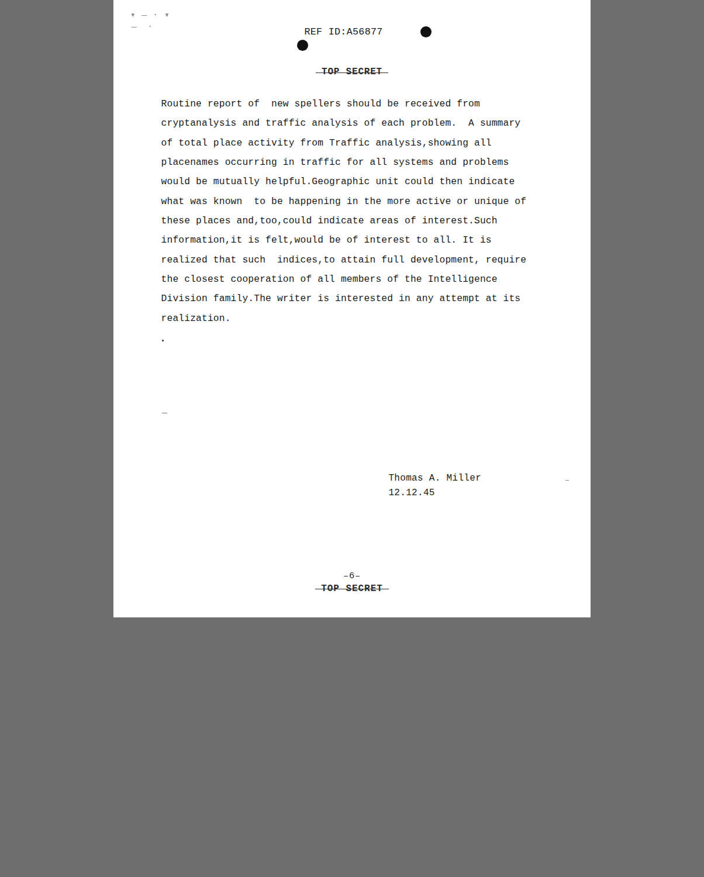▾ — ⋅ ▾
— ⋅
REF ID:A56877
TOP SECRET
Routine report of new spellers should be received from cryptanalysis and traffic analysis of each problem. A summary of total place activity from Traffic analysis,showing all placenames occurring in traffic for all systems and problems would be mutually helpful.Geographic unit could then indicate what was known to be happening in the more active or unique of these places and,too,could indicate areas of interest.Such information,it is felt,would be of interest to all. It is realized that such indices,to attain full development, require the closest cooperation of all members of the Intelligence Division family.The writer is interested in any attempt at its realization.
Thomas A. Miller
12.12.45
–6–
TOP SECRET